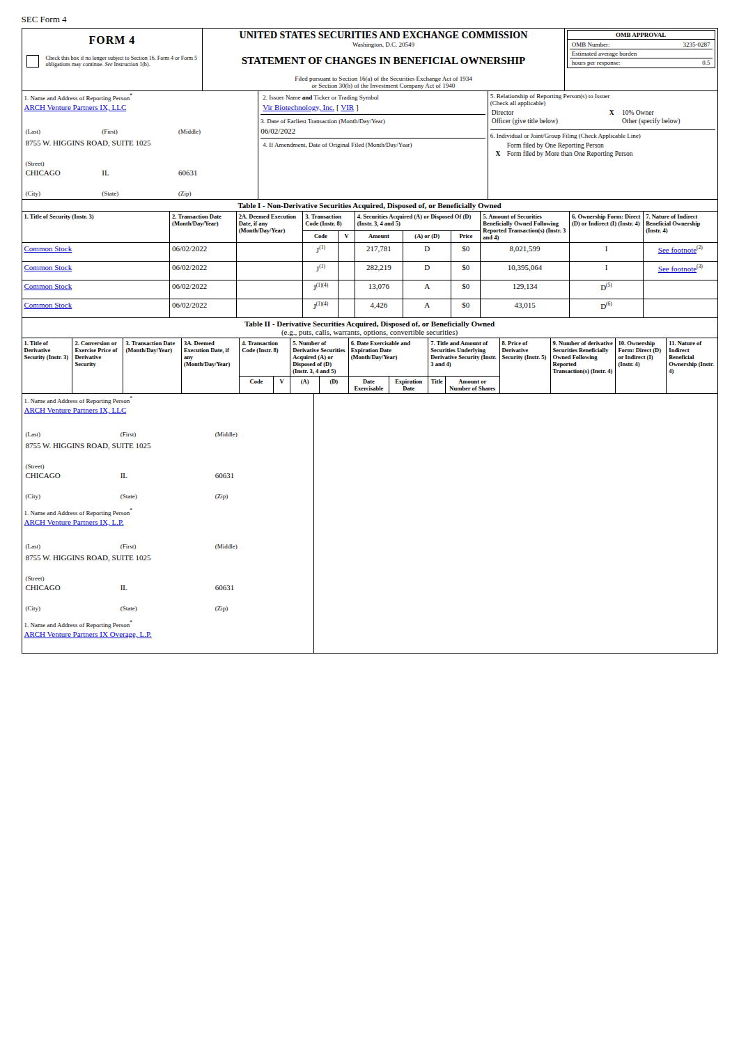SEC Form 4
| FORM 4 / / Check this box if no longer subject to Section 16. Form 4 or Form 5 obligations may continue. See Instruction 1(b). / | UNITED STATES SECURITIES AND EXCHANGE COMMISSION Washington, D.C. 20549 STATEMENT OF CHANGES IN BENEFICIAL OWNERSHIP Filed pursuant to Section 16(a) of the Securities Exchange Act of 1934 or Section 30(h) of the Investment Company Act of 1940 | / OMB APPROVAL / / / OMB Number: / 3235-0287 / / Estimated average burden / / hours per response: / 0.5 / / |
| 1. Name and Address of Reporting Person * ARCH Venture Partners IX, LLC / (Last) / (First) / (Middle) / / 8755 W. HIGGINS ROAD, SUITE 1025 / / (Street) / / CHICAGO / IL / 60631 / / (City) / (State) / (Zip) / | / 2. Issuer Name and Ticker or Trading Symbol Vir Biotechnology, Inc. [ VIR ] / / 3. Date of Earliest Transaction (Month/Day/Year) 06/02/2022 / / 4. If Amendment, Date of Original Filed (Month/Day/Year) / | 5. Relationship of Reporting Person(s) to Issuer (Check all applicable) / Director / X / 10% Owner / / Officer (give title below) / / Other (specify below) / 6. Individual or Joint/Group Filing (Check Applicable Line) / / Form filed by One Reporting Person / / X / Form filed by More than One Reporting Person / |
| Table I - Non-Derivative Securities Acquired, Disposed of, or Beneficially Owned |
| 1. Title of Security (Instr. 3) | 2. Transaction Date (Month/Day/Year) | 2A. Deemed Execution Date, if any (Month/Day/Year) | 3. Transaction Code (Instr. 8) | 4. Securities Acquired (A) or Disposed Of (D) (Instr. 3, 4 and 5) | 5. Amount of Securities Beneficially Owned Following Reported Transaction(s) (Instr. 3 and 4) | 6. Ownership Form: Direct (D) or Indirect (I) (Instr. 4) | 7. Nature of Indirect Beneficial Ownership (Instr. 4) |
| Code | V | Amount | (A) or (D) | Price |
| Common Stock | 06/02/2022 | | J (1) | | 217,781 | D | $0 | 8,021,599 | I | See footnote (2) |
| Common Stock | 06/02/2022 | | J (1) | | 282,219 | D | $0 | 10,395,064 | I | See footnote (3) |
| Common Stock | 06/02/2022 | | J (1)(4) | | 13,076 | A | $0 | 129,134 | D (5) | |
| Common Stock | 06/02/2022 | | J (1)(4) | | 4,426 | A | $0 | 43,015 | D (6) | |
| Table II - Derivative Securities Acquired, Disposed of, or Beneficially Owned (e.g., puts, calls, warrants, options, convertible securities) |
| 1. Title of Derivative Security (Instr. 3) | 2. Conversion or Exercise Price of Derivative Security | 3. Transaction Date (Month/Day/Year) | 3A. Deemed Execution Date, if any (Month/Day/Year) | 4. Transaction Code (Instr. 8) | 5. Number of Derivative Securities Acquired (A) or Disposed of (D) (Instr. 3, 4 and 5) | 6. Date Exercisable and Expiration Date (Month/Day/Year) | 7. Title and Amount of Securities Underlying Derivative Security (Instr. 3 and 4) | 8. Price of Derivative Security (Instr. 5) | 9. Number of derivative Securities Beneficially Owned Following Reported Transaction(s) (Instr. 4) | 10. Ownership Form: Direct (D) or Indirect (I) (Instr. 4) | 11. Nature of Indirect Beneficial Ownership (Instr. 4) |
| Code | V | (A) | (D) | Date Exercisable | Expiration Date | Title | Amount or Number of Shares |
| 1. Name and Address of Reporting Person * ARCH Venture Partners IX, LLC / (Last) / (First) / (Middle) / / 8755 W. HIGGINS ROAD, SUITE 1025 / / (Street) / / CHICAGO / IL / 60631 / / (City) / (State) / (Zip) / 1. Name and Address of Reporting Person * ARCH Venture Partners IX, L.P. / (Last) / (First) / (Middle) / / 8755 W. HIGGINS ROAD, SUITE 1025 / / (Street) / / CHICAGO / IL / 60631 / / (City) / (State) / (Zip) / 1. Name and Address of Reporting Person * ARCH Venture Partners IX Overage, L.P. | |